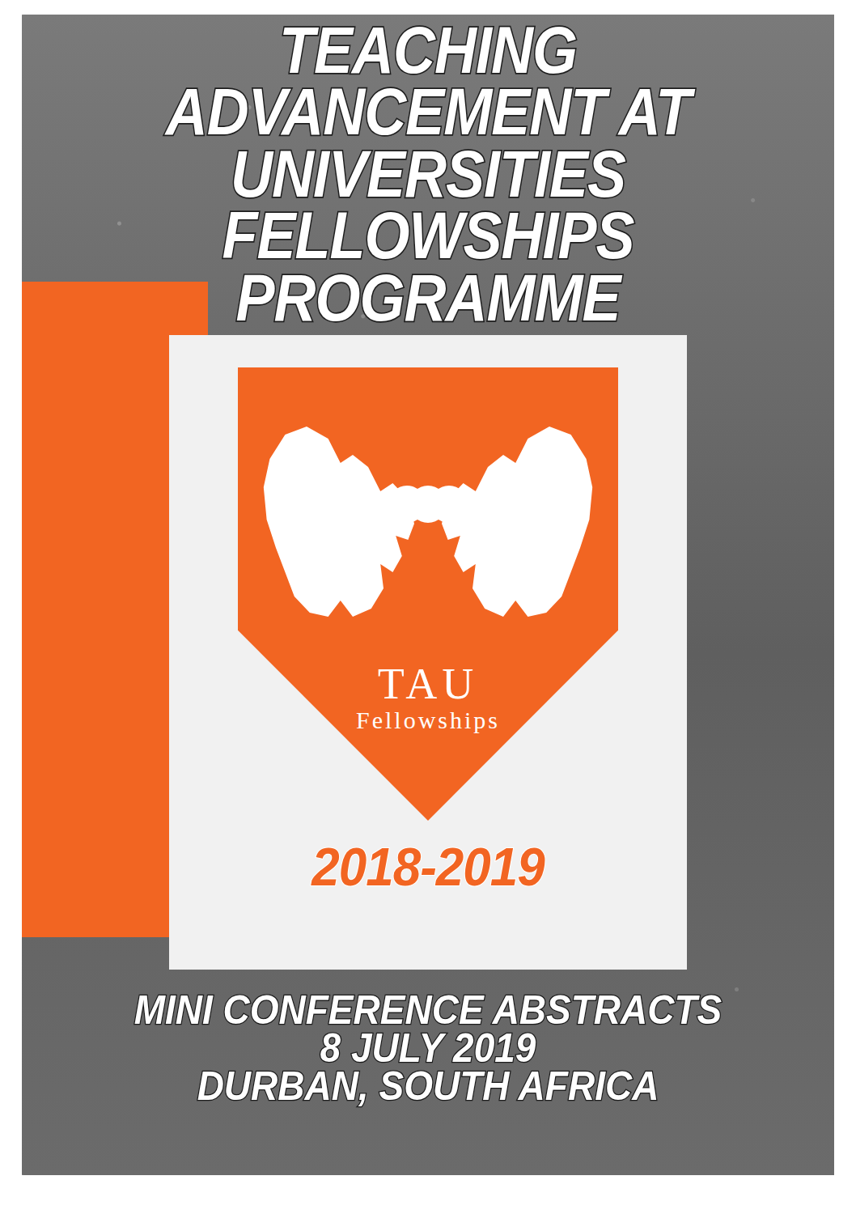Teaching Advancement at Universities Fellowships Programme
TAU Fellowships
2018-2019
Mini Conference Abstracts
8 July 2019
Durban, South Africa